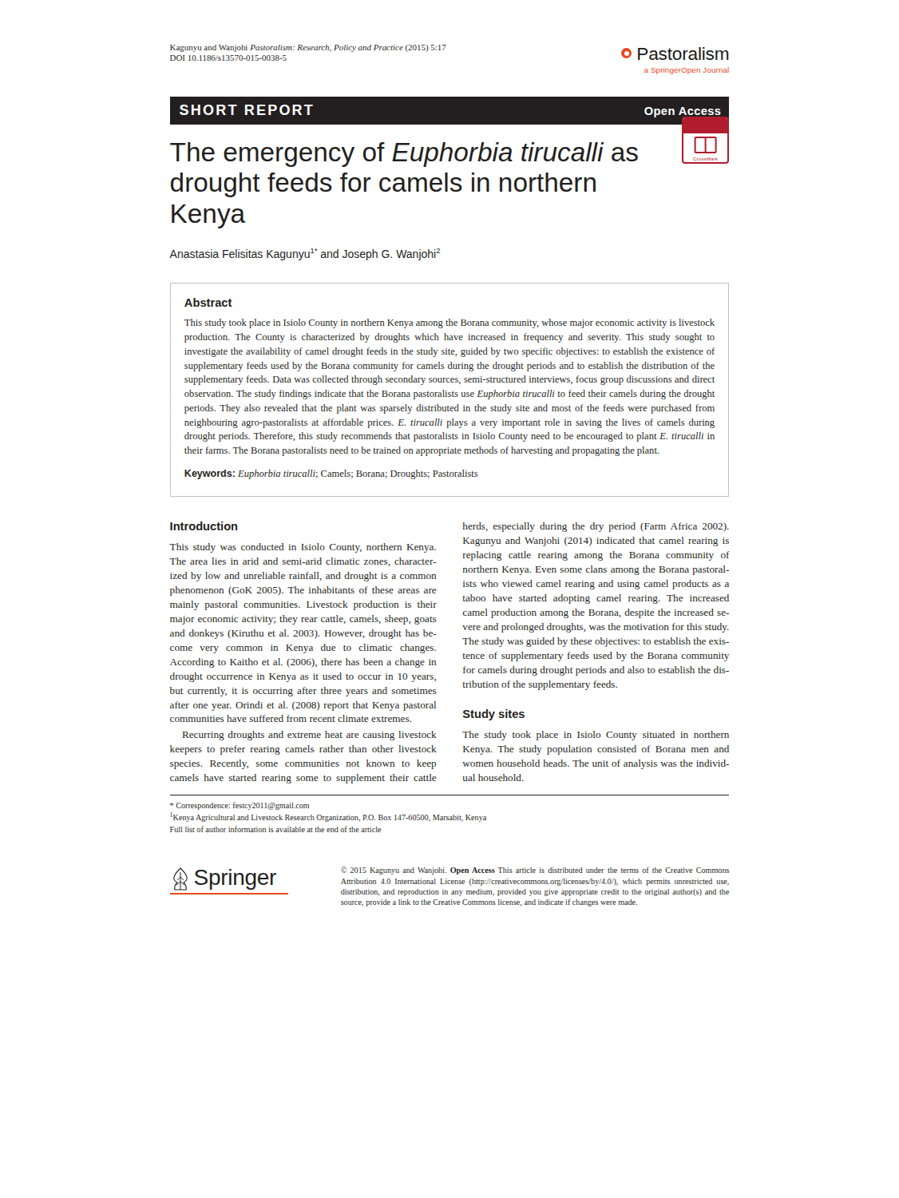Kagunyu and Wanjohi Pastoralism: Research, Policy and Practice (2015) 5:17
DOI 10.1186/s13570-015-0038-5
Pastoralism
a SpringerOpen Journal
SHORT REPORT
Open Access
CrossMark
The emergency of Euphorbia tirucalli as
drought feeds for camels in northern Kenya
Anastasia Felisitas Kagunyu1* and Joseph G. Wanjohi2
Abstract
This study took place in Isiolo County in northern Kenya among the Borana community, whose major economic activity is livestock production. The County is characterized by droughts which have increased in frequency and severity. This study sought to investigate the availability of camel drought feeds in the study site, guided by two specific objectives: to establish the existence of supplementary feeds used by the Borana community for camels during the drought periods and to establish the distribution of the supplementary feeds. Data was collected through secondary sources, semi-structured interviews, focus group discussions and direct observation. The study findings indicate that the Borana pastoralists use Euphorbia tirucalli to feed their camels during the drought periods. They also revealed that the plant was sparsely distributed in the study site and most of the feeds were purchased from neighbouring agro-pastoralists at affordable prices. E. tirucalli plays a very important role in saving the lives of camels during drought periods. Therefore, this study recommends that pastoralists in Isiolo County need to be encouraged to plant E. tirucalli in their farms. The Borana pastoralists need to be trained on appropriate methods of harvesting and propagating the plant.
Keywords: Euphorbia tirucalli; Camels; Borana; Droughts; Pastoralists
Introduction
This study was conducted in Isiolo County, northern Kenya. The area lies in arid and semi-arid climatic zones, characterized by low and unreliable rainfall, and drought is a common phenomenon (GoK 2005). The inhabitants of these areas are mainly pastoral communities. Livestock production is their major economic activity; they rear cattle, camels, sheep, goats and donkeys (Kiruthu et al. 2003). However, drought has become very common in Kenya due to climatic changes. According to Kaitho et al. (2006), there has been a change in drought occurrence in Kenya as it used to occur in 10 years, but currently, it is occurring after three years and sometimes after one year. Orindi et al. (2008) report that Kenya pastoral communities have suffered from recent climate extremes.
Recurring droughts and extreme heat are causing livestock keepers to prefer rearing camels rather than other livestock species. Recently, some communities not known to keep camels have started rearing some to supplement their cattle herds, especially during the dry period (Farm Africa 2002). Kagunyu and Wanjohi (2014) indicated that camel rearing is replacing cattle rearing among the Borana community of northern Kenya. Even some clans among the Borana pastoralists who viewed camel rearing and using camel products as a taboo have started adopting camel rearing. The increased camel production among the Borana, despite the increased severe and prolonged droughts, was the motivation for this study. The study was guided by these objectives: to establish the existence of supplementary feeds used by the Borana community for camels during drought periods and also to establish the distribution of the supplementary feeds.
Study sites
The study took place in Isiolo County situated in northern Kenya. The study population consisted of Borana men and women household heads. The unit of analysis was the individual household.
* Correspondence: festcy2011@gmail.com
1Kenya Agricultural and Livestock Research Organization, P.O. Box 147-60500, Marsabit, Kenya
Full list of author information is available at the end of the article
Springer
© 2015 Kagunyu and Wanjohi. Open Access This article is distributed under the terms of the Creative Commons Attribution 4.0 International License (http://creativecommons.org/licenses/by/4.0/), which permits unrestricted use, distribution, and reproduction in any medium, provided you give appropriate credit to the original author(s) and the source, provide a link to the Creative Commons license, and indicate if changes were made.